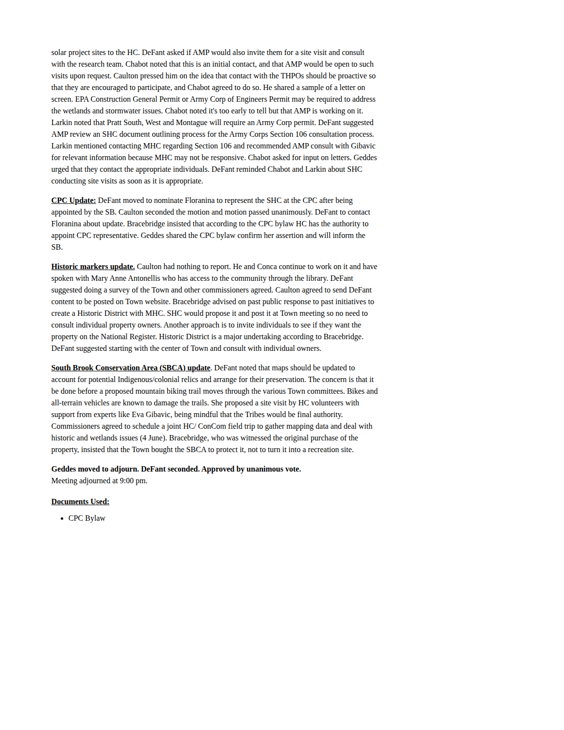solar project sites to the HC. DeFant asked if AMP would also invite them for a site visit and consult with the research team. Chabot noted that this is an initial contact, and that AMP would be open to such visits upon request. Caulton pressed him on the idea that contact with the THPOs should be proactive so that they are encouraged to participate, and Chabot agreed to do so. He shared a sample of a letter on screen. EPA Construction General Permit or Army Corp of Engineers Permit may be required to address the wetlands and stormwater issues. Chabot noted it's too early to tell but that AMP is working on it. Larkin noted that Pratt South, West and Montague will require an Army Corp permit. DeFant suggested AMP review an SHC document outlining process for the Army Corps Section 106 consultation process. Larkin mentioned contacting MHC regarding Section 106 and recommended AMP consult with Gibavic for relevant information because MHC may not be responsive. Chabot asked for input on letters. Geddes urged that they contact the appropriate individuals. DeFant reminded Chabot and Larkin about SHC conducting site visits as soon as it is appropriate.
CPC Update: DeFant moved to nominate Floranina to represent the SHC at the CPC after being appointed by the SB. Caulton seconded the motion and motion passed unanimously. DeFant to contact Floranina about update. Bracebridge insisted that according to the CPC bylaw HC has the authority to appoint CPC representative. Geddes shared the CPC bylaw confirm her assertion and will inform the SB.
Historic markers update. Caulton had nothing to report. He and Conca continue to work on it and have spoken with Mary Anne Antonellis who has access to the community through the library. DeFant suggested doing a survey of the Town and other commissioners agreed. Caulton agreed to send DeFant content to be posted on Town website. Bracebridge advised on past public response to past initiatives to create a Historic District with MHC. SHC would propose it and post it at Town meeting so no need to consult individual property owners. Another approach is to invite individuals to see if they want the property on the National Register. Historic District is a major undertaking according to Bracebridge. DeFant suggested starting with the center of Town and consult with individual owners.
South Brook Conservation Area (SBCA) update. DeFant noted that maps should be updated to account for potential Indigenous/colonial relics and arrange for their preservation. The concern is that it be done before a proposed mountain biking trail moves through the various Town committees. Bikes and all-terrain vehicles are known to damage the trails. She proposed a site visit by HC volunteers with support from experts like Eva Gibavic, being mindful that the Tribes would be final authority. Commissioners agreed to schedule a joint HC/ ConCom field trip to gather mapping data and deal with historic and wetlands issues (4 June). Bracebridge, who was witnessed the original purchase of the property, insisted that the Town bought the SBCA to protect it, not to turn it into a recreation site.
Geddes moved to adjourn. DeFant seconded. Approved by unanimous vote.
Meeting adjourned at 9:00 pm.
Documents Used:
CPC Bylaw